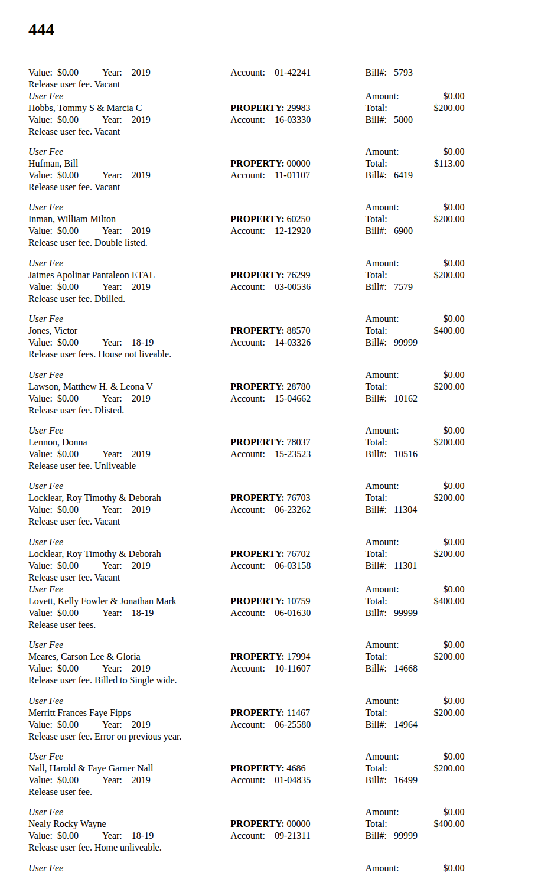444
| Value: $0.00 Year: 2019 | Account: 01-42241 | Bill#: 5793 |
| Release user fee. Vacant |
| User Fee | | Amount: $0.00 |
| Hobbs, Tommy S & Marcia C | PROPERTY: 29983 | Total: $200.00 |
| Value: $0.00 Year: 2019 | Account: 16-03330 | Bill#: 5800 |
| Release user fee. Vacant |
| User Fee | | Amount: $0.00 |
| Hufman, Bill | PROPERTY: 00000 | Total: $113.00 |
| Value: $0.00 Year: 2019 | Account: 11-01107 | Bill#: 6419 |
| Release user fee. Vacant |
| User Fee | | Amount: $0.00 |
| Inman, William Milton | PROPERTY: 60250 | Total: $200.00 |
| Value: $0.00 Year: 2019 | Account: 12-12920 | Bill#: 6900 |
| Release user fee. Double listed. |
| User Fee | | Amount: $0.00 |
| Jaimes Apolinar Pantaleon ETAL | PROPERTY: 76299 | Total: $200.00 |
| Value: $0.00 Year: 2019 | Account: 03-00536 | Bill#: 7579 |
| Release user fee. Dbilled. |
| User Fee | | Amount: $0.00 |
| Jones, Victor | PROPERTY: 88570 | Total: $400.00 |
| Value: $0.00 Year: 18-19 | Account: 14-03326 | Bill#: 99999 |
| Release user fees. House not liveable. |
| User Fee | | Amount: $0.00 |
| Lawson, Matthew H. & Leona V | PROPERTY: 28780 | Total: $200.00 |
| Value: $0.00 Year: 2019 | Account: 15-04662 | Bill#: 10162 |
| Release user fee. Dlisted. |
| User Fee | | Amount: $0.00 |
| Lennon, Donna | PROPERTY: 78037 | Total: $200.00 |
| Value: $0.00 Year: 2019 | Account: 15-23523 | Bill#: 10516 |
| Release user fee. Unliveable |
| User Fee | | Amount: $0.00 |
| Locklear, Roy Timothy & Deborah | PROPERTY: 76703 | Total: $200.00 |
| Value: $0.00 Year: 2019 | Account: 06-23262 | Bill#: 11304 |
| Release user fee. Vacant |
| User Fee | | Amount: $0.00 |
| Locklear, Roy Timothy & Deborah | PROPERTY: 76702 | Total: $200.00 |
| Value: $0.00 Year: 2019 | Account: 06-03158 | Bill#: 11301 |
| Release user fee. Vacant |
| User Fee | | Amount: $0.00 |
| Lovett, Kelly Fowler & Jonathan Mark | PROPERTY: 10759 | Total: $400.00 |
| Value: $0.00 Year: 18-19 | Account: 06-01630 | Bill#: 99999 |
| Release user fees. |
| User Fee | | Amount: $0.00 |
| Meares, Carson Lee & Gloria | PROPERTY: 17994 | Total: $200.00 |
| Value: $0.00 Year: 2019 | Account: 10-11607 | Bill#: 14668 |
| Release user fee. Billed to Single wide. |
| User Fee | | Amount: $0.00 |
| Merritt Frances Faye Fipps | PROPERTY: 11467 | Total: $200.00 |
| Value: $0.00 Year: 2019 | Account: 06-25580 | Bill#: 14964 |
| Release user fee. Error on previous year. |
| User Fee | | Amount: $0.00 |
| Nall, Harold & Faye Garner Nall | PROPERTY: 4686 | Total: $200.00 |
| Value: $0.00 Year: 2019 | Account: 01-04835 | Bill#: 16499 |
| Release user fee. |
| User Fee | | Amount: $0.00 |
| Nealy Rocky Wayne | PROPERTY: 00000 | Total: $400.00 |
| Value: $0.00 Year: 18-19 | Account: 09-21311 | Bill#: 99999 |
| Release user fee. Home unliveable. |
| User Fee | | Amount: $0.00 |